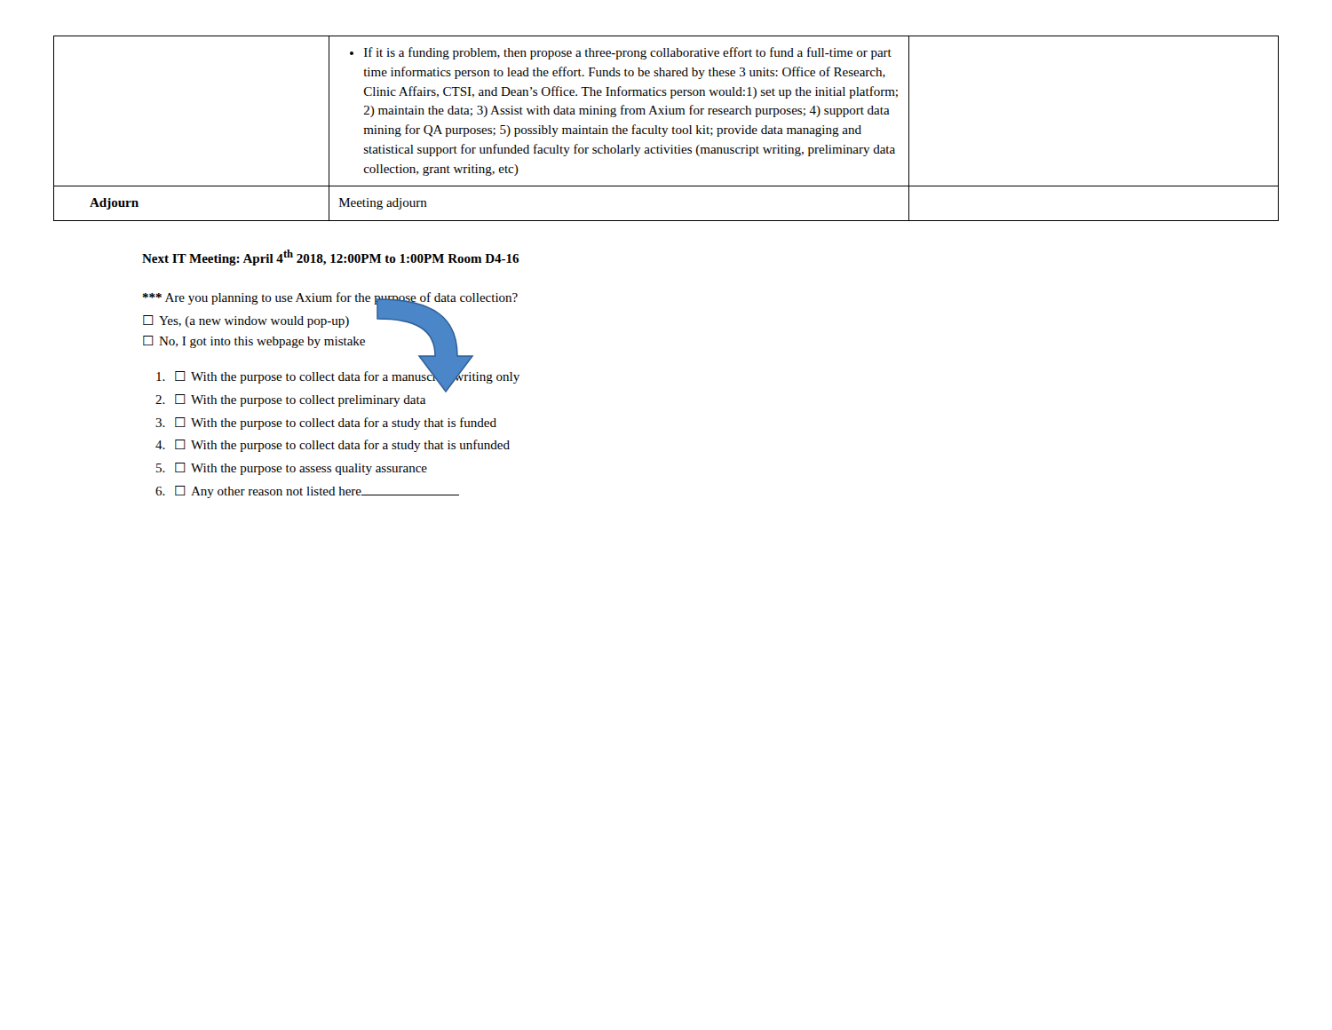| | If it is a funding problem, then propose a three-prong collaborative effort to fund a full-time or part time informatics person to lead the effort. Funds to be shared by these 3 units: Office of Research, Clinic Affairs, CTSI, and Dean’s Office. The Informatics person would:1) set up the initial platform; 2) maintain the data; 3) Assist with data mining from Axium for research purposes; 4) support data mining for QA purposes; 5) possibly maintain the faculty tool kit; provide data managing and statistical support for unfunded faculty for scholarly activities (manuscript writing, preliminary data collection, grant writing, etc) | |
| Adjourn | Meeting adjourn | |
Next IT Meeting: April 4th 2018, 12:00PM to 1:00PM Room D4-16
*** Are you planning to use Axium for the purpose of data collection?
Yes, (a new window would pop-up)
No, I got into this webpage by mistake
With the purpose to collect data for a manuscript writing only
With the purpose to collect preliminary data
With the purpose to collect data for a study that is funded
With the purpose to collect data for a study that is unfunded
With the purpose to assess quality assurance
Any other reason not listed here